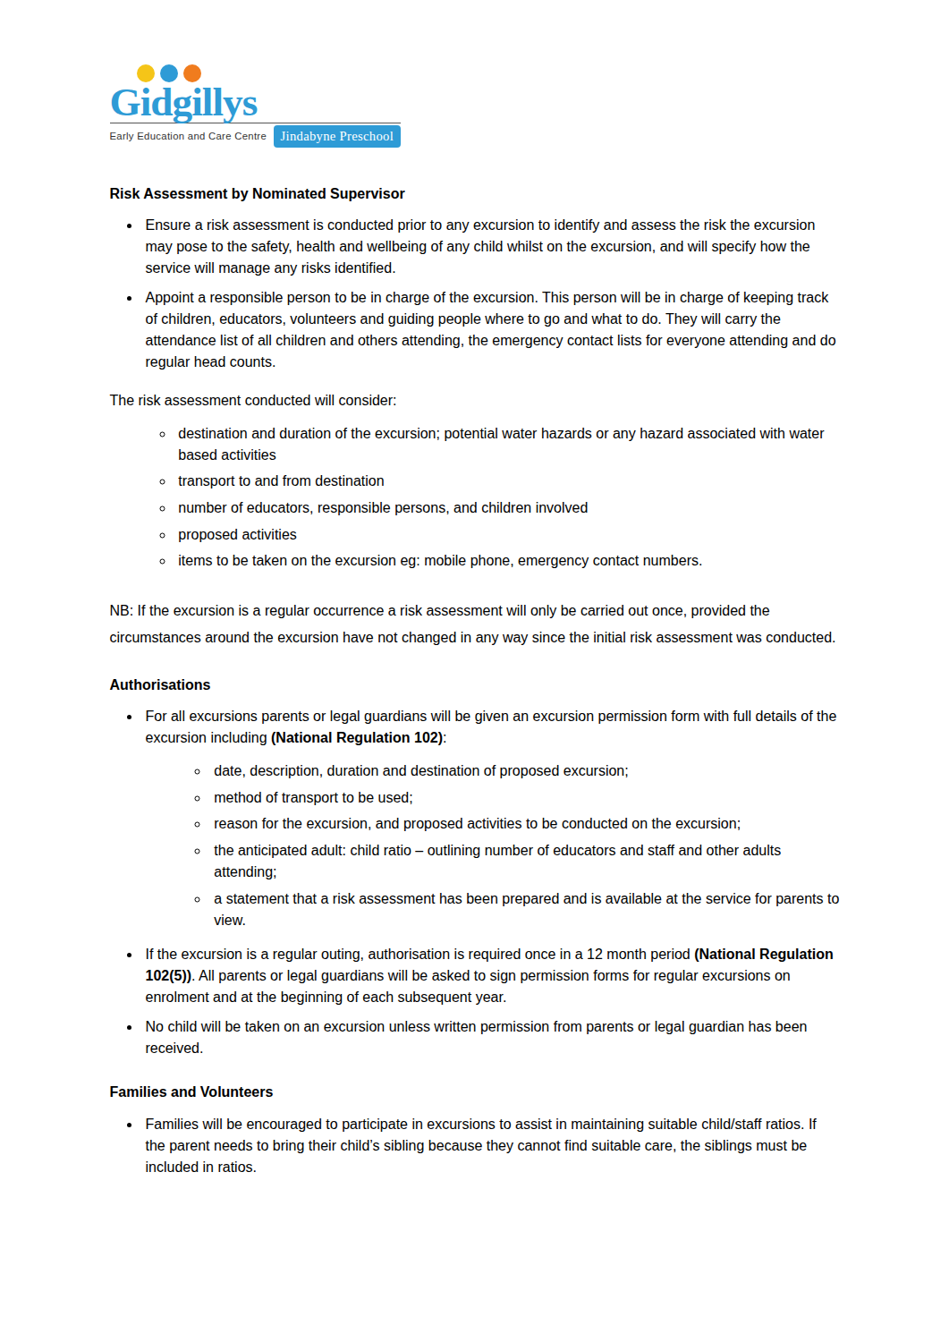Gidgillys
Early Education and Care Centre Jindabyne Preschool
Risk Assessment by Nominated Supervisor
Ensure a risk assessment is conducted prior to any excursion to identify and assess the risk the excursion may pose to the safety, health and wellbeing of any child whilst on the excursion, and will specify how the service will manage any risks identified.
Appoint a responsible person to be in charge of the excursion. This person will be in charge of keeping track of children, educators, volunteers and guiding people where to go and what to do. They will carry the attendance list of all children and others attending, the emergency contact lists for everyone attending and do regular head counts.
The risk assessment conducted will consider:
destination and duration of the excursion; potential water hazards or any hazard associated with water based activities
transport to and from destination
number of educators, responsible persons, and children involved
proposed activities
items to be taken on the excursion eg: mobile phone, emergency contact numbers.
NB: If the excursion is a regular occurrence a risk assessment will only be carried out once, provided the circumstances around the excursion have not changed in any way since the initial risk assessment was conducted.
Authorisations
For all excursions parents or legal guardians will be given an excursion permission form with full details of the excursion including (National Regulation 102):
date, description, duration and destination of proposed excursion;
method of transport to be used;
reason for the excursion, and proposed activities to be conducted on the excursion;
the anticipated adult: child ratio – outlining number of educators and staff and other adults attending;
a statement that a risk assessment has been prepared and is available at the service for parents to view.
If the excursion is a regular outing, authorisation is required once in a 12 month period (National Regulation 102(5)). All parents or legal guardians will be asked to sign permission forms for regular excursions on enrolment and at the beginning of each subsequent year.
No child will be taken on an excursion unless written permission from parents or legal guardian has been received.
Families and Volunteers
Families will be encouraged to participate in excursions to assist in maintaining suitable child/staff ratios. If the parent needs to bring their child’s sibling because they cannot find suitable care, the siblings must be included in ratios.